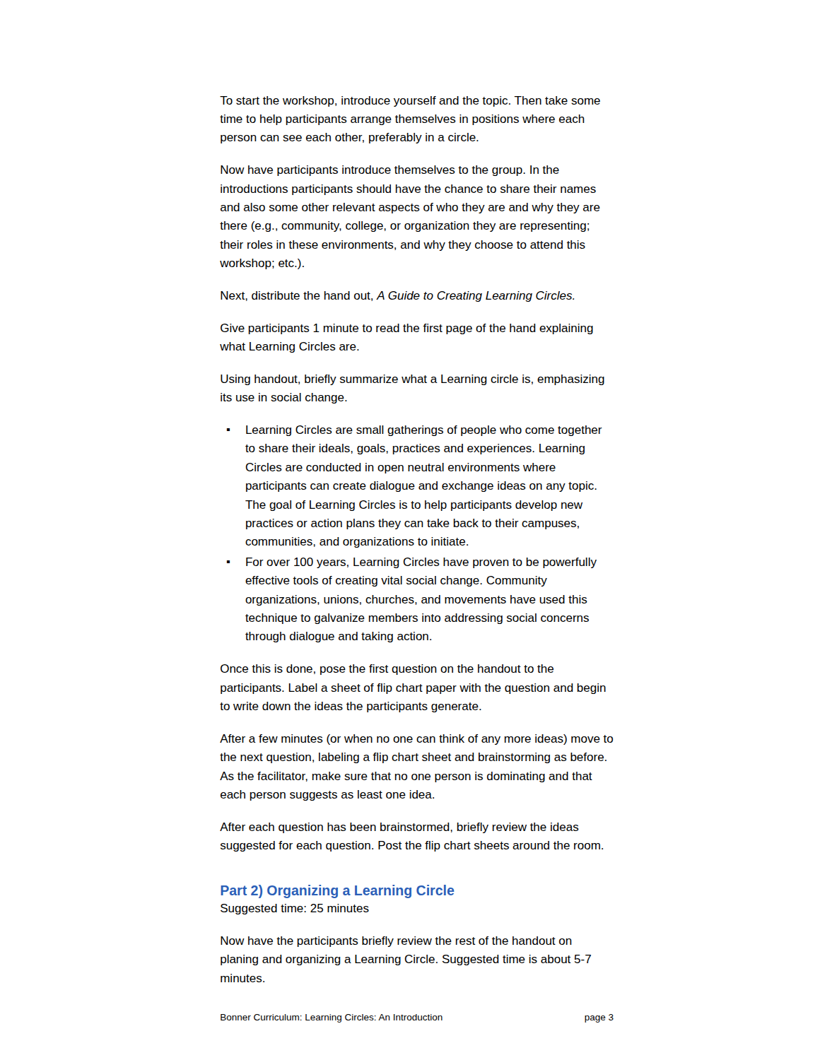To start the workshop, introduce yourself and the topic. Then take some time to help participants arrange themselves in positions where each person can see each other, preferably in a circle.
Now have participants introduce themselves to the group. In the introductions participants should have the chance to share their names and also some other relevant aspects of who they are and why they are there (e.g., community, college, or organization they are representing; their roles in these environments, and why they choose to attend this workshop; etc.).
Next, distribute the hand out, A Guide to Creating Learning Circles.
Give participants 1 minute to read the first page of the hand explaining what Learning Circles are.
Using handout, briefly summarize what a Learning circle is, emphasizing its use in social change.
Learning Circles are small gatherings of people who come together to share their ideals, goals, practices and experiences. Learning Circles are conducted in open neutral environments where participants can create dialogue and exchange ideas on any topic. The goal of Learning Circles is to help participants develop new practices or action plans they can take back to their campuses, communities, and organizations to initiate.
For over 100 years, Learning Circles have proven to be powerfully effective tools of creating vital social change. Community organizations, unions, churches, and movements have used this technique to galvanize members into addressing social concerns through dialogue and taking action.
Once this is done, pose the first question on the handout to the participants. Label a sheet of flip chart paper with the question and begin to write down the ideas the participants generate.
After a few minutes (or when no one can think of any more ideas) move to the next question, labeling a flip chart sheet and brainstorming as before. As the facilitator, make sure that no one person is dominating and that each person suggests as least one idea.
After each question has been brainstormed, briefly review the ideas suggested for each question. Post the flip chart sheets around the room.
Part 2) Organizing a Learning Circle
Suggested time: 25 minutes
Now have the participants briefly review the rest of the handout on planing and organizing a Learning Circle. Suggested time is about 5-7 minutes.
Bonner Curriculum: Learning Circles: An Introduction page 3